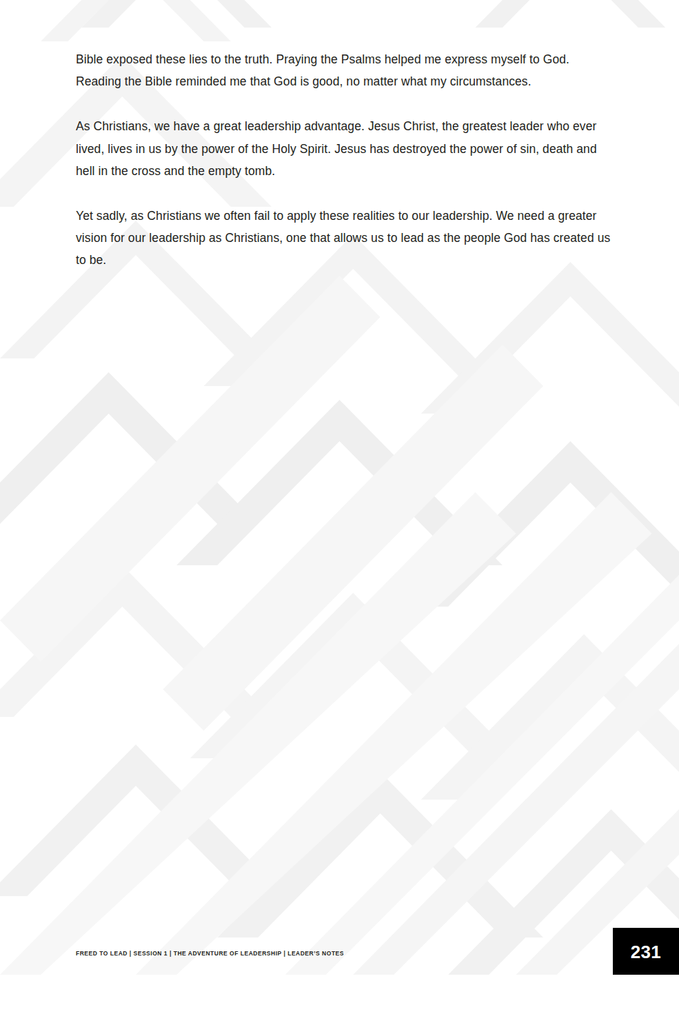Bible exposed these lies to the truth. Praying the Psalms helped me express myself to God. Reading the Bible reminded me that God is good, no matter what my circumstances.
As Christians, we have a great leadership advantage. Jesus Christ, the greatest leader who ever lived, lives in us by the power of the Holy Spirit. Jesus has destroyed the power of sin, death and hell in the cross and the empty tomb.
Yet sadly, as Christians we often fail to apply these realities to our leadership. We need a greater vision for our leadership as Christians, one that allows us to lead as the people God has created us to be.
FREED TO LEAD | SESSION 1 | THE ADVENTURE OF LEADERSHIP | LEADER’S NOTES
231